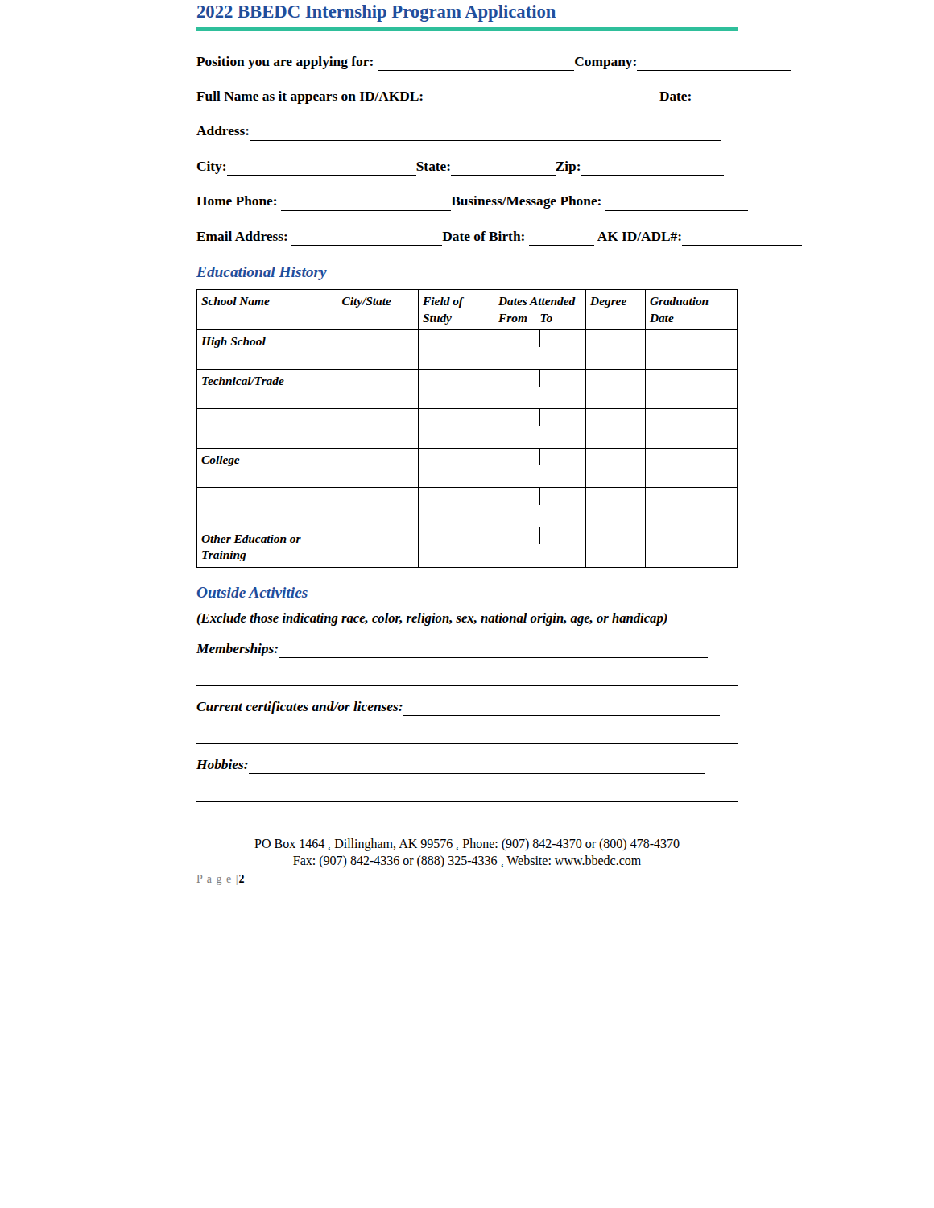2022 BBEDC Internship Program Application
Position you are applying for: Company:
Full Name as it appears on ID/AKDL: Date:
Address:
City: State: Zip:
Home Phone: Business/Message Phone:
Email Address: Date of Birth: AK ID/ADL#:
Educational History
| School Name | City/State | Field of Study | Dates Attended From To | Degree | Graduation Date |
| --- | --- | --- | --- | --- | --- |
| High School | | | | | |
| Technical/Trade | | | | | |
| College | | | | | |
| Other Education or Training | | | | | |
Outside Activities
(Exclude those indicating race, color, religion, sex, national origin, age, or handicap)
Memberships:
Current certificates and/or licenses:
Hobbies:
PO Box 1464 ⸲ Dillingham, AK 99576 ⸲ Phone: (907) 842-4370 or (800) 478-4370
Fax: (907) 842-4336 or (888) 325-4336 ⸲ Website: www.bbedc.com
P a g e |2